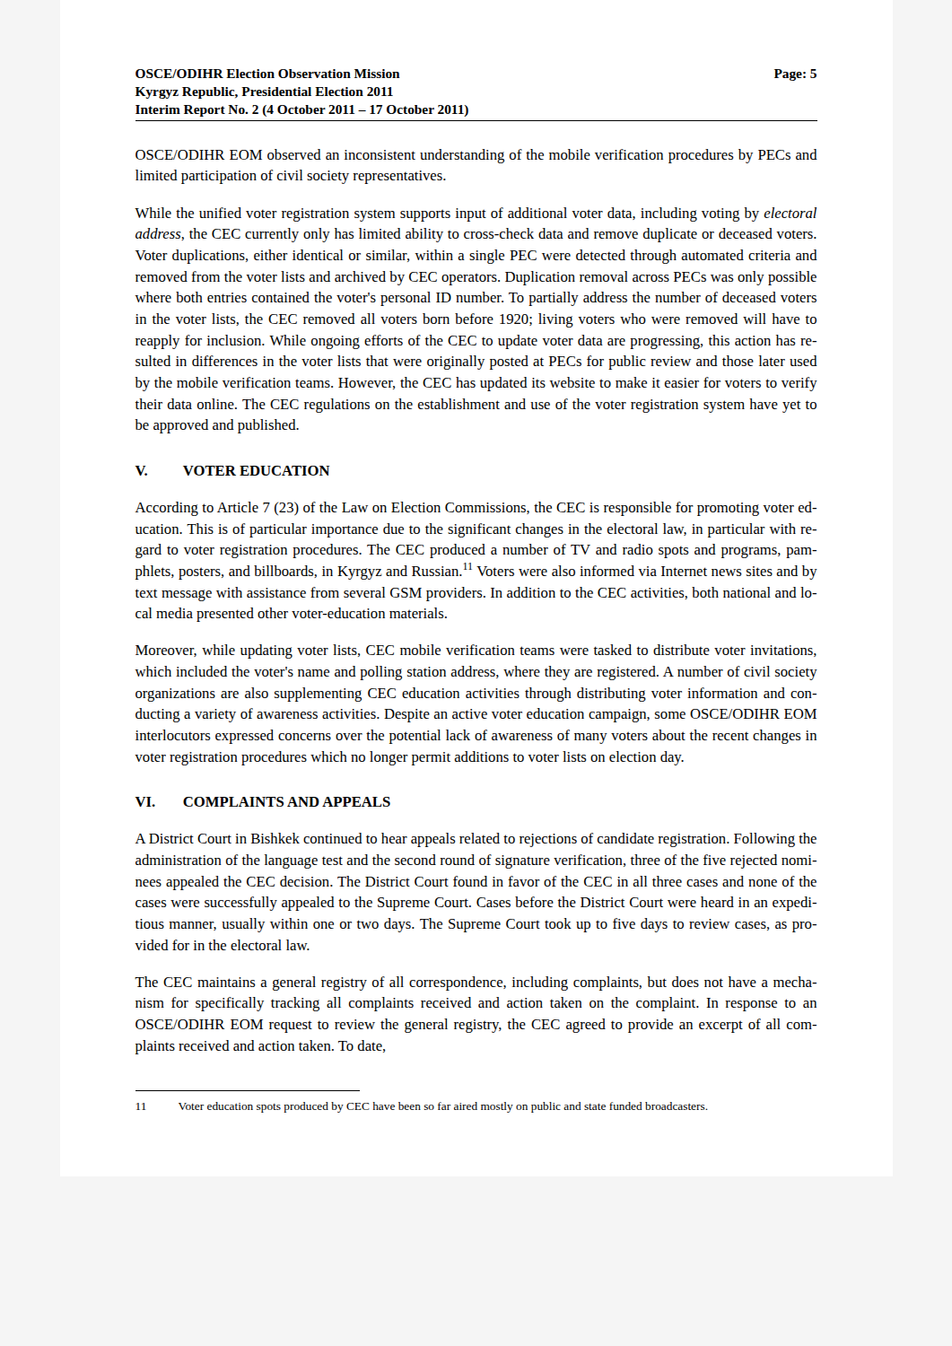| OSCE/ODIHR Election Observation Mission | Page: 5 |
| Kyrgyz Republic, Presidential Election 2011 |
| Interim Report No. 2 (4 October 2011 – 17 October 2011) |
OSCE/ODIHR EOM observed an inconsistent understanding of the mobile verification procedures by PECs and limited participation of civil society representatives.
While the unified voter registration system supports input of additional voter data, including voting by electoral address, the CEC currently only has limited ability to cross-check data and remove duplicate or deceased voters. Voter duplications, either identical or similar, within a single PEC were detected through automated criteria and removed from the voter lists and archived by CEC operators. Duplication removal across PECs was only possible where both entries contained the voter's personal ID number. To partially address the number of deceased voters in the voter lists, the CEC removed all voters born before 1920; living voters who were removed will have to reapply for inclusion. While ongoing efforts of the CEC to update voter data are progressing, this action has resulted in differences in the voter lists that were originally posted at PECs for public review and those later used by the mobile verification teams. However, the CEC has updated its website to make it easier for voters to verify their data online. The CEC regulations on the establishment and use of the voter registration system have yet to be approved and published.
V. Voter Education
According to Article 7 (23) of the Law on Election Commissions, the CEC is responsible for promoting voter education. This is of particular importance due to the significant changes in the electoral law, in particular with regard to voter registration procedures. The CEC produced a number of TV and radio spots and programs, pamphlets, posters, and billboards, in Kyrgyz and Russian.11 Voters were also informed via Internet news sites and by text message with assistance from several GSM providers. In addition to the CEC activities, both national and local media presented other voter-education materials.
Moreover, while updating voter lists, CEC mobile verification teams were tasked to distribute voter invitations, which included the voter's name and polling station address, where they are registered. A number of civil society organizations are also supplementing CEC education activities through distributing voter information and conducting a variety of awareness activities. Despite an active voter education campaign, some OSCE/ODIHR EOM interlocutors expressed concerns over the potential lack of awareness of many voters about the recent changes in voter registration procedures which no longer permit additions to voter lists on election day.
VI. Complaints and Appeals
A District Court in Bishkek continued to hear appeals related to rejections of candidate registration. Following the administration of the language test and the second round of signature verification, three of the five rejected nominees appealed the CEC decision. The District Court found in favor of the CEC in all three cases and none of the cases were successfully appealed to the Supreme Court. Cases before the District Court were heard in an expeditious manner, usually within one or two days. The Supreme Court took up to five days to review cases, as provided for in the electoral law.
The CEC maintains a general registry of all correspondence, including complaints, but does not have a mechanism for specifically tracking all complaints received and action taken on the complaint. In response to an OSCE/ODIHR EOM request to review the general registry, the CEC agreed to provide an excerpt of all complaints received and action taken. To date,
11
Voter education spots produced by CEC have been so far aired mostly on public and state funded broadcasters.